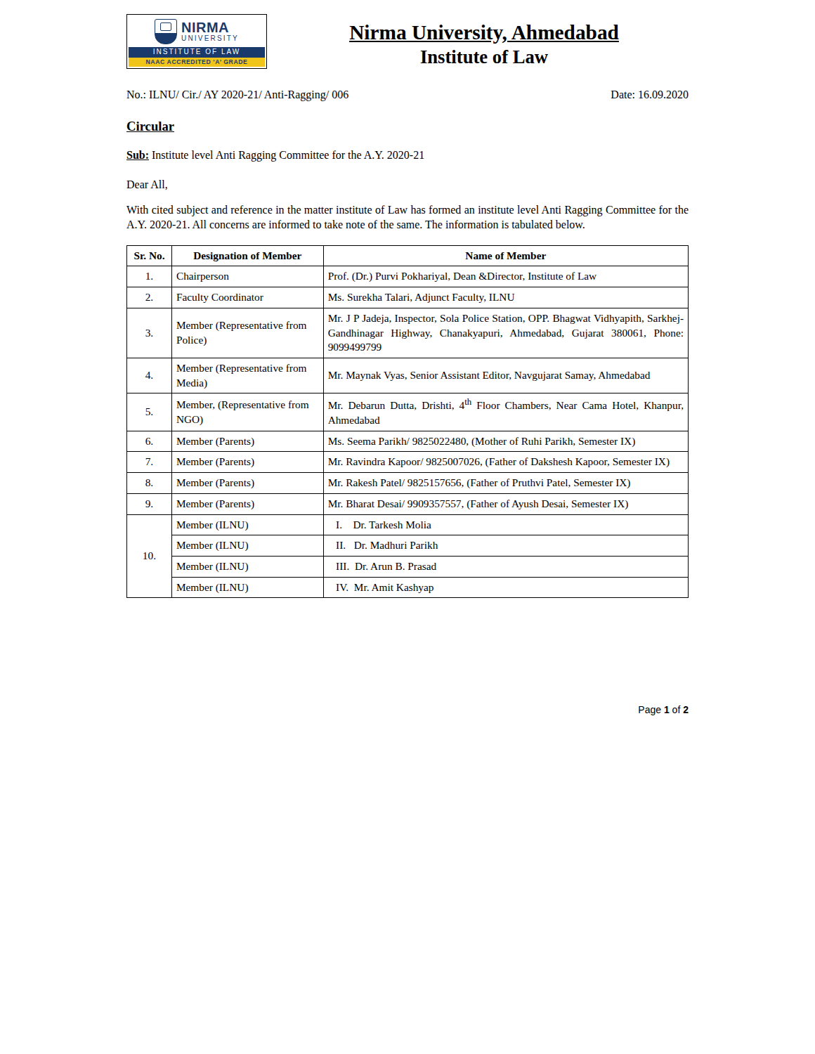NIRMA UNIVERSITY
INSTITUTE OF LAW
NAAC ACCREDITED ‘A’ GRADE
Nirma University, Ahmedabad
Institute of Law
No.: ILNU/ Cir./ AY 2020-21/ Anti-Ragging/ 006 Date: 16.09.2020
Circular
Sub: Institute level Anti Ragging Committee for the A.Y. 2020-21
Dear All,
With cited subject and reference in the matter institute of Law has formed an institute level Anti Ragging Committee for the A.Y. 2020-21. All concerns are informed to take note of the same. The information is tabulated below.
| Sr. No. | Designation of Member | Name of Member |
| --- | --- | --- |
| 1. | Chairperson | Prof. (Dr.) Purvi Pokhariyal, Dean &Director, Institute of Law |
| 2. | Faculty Coordinator | Ms. Surekha Talari, Adjunct Faculty, ILNU |
| 3. | Member (Representative from Police) | Mr. J P Jadeja, Inspector, Sola Police Station, OPP. Bhagwat Vidhyapith, Sarkhej-Gandhinagar Highway, Chanakyapuri, Ahmedabad, Gujarat 380061, Phone: 9099499799 |
| 4. | Member (Representative from Media) | Mr. Maynak Vyas, Senior Assistant Editor, Navgujarat Samay, Ahmedabad |
| 5. | Member, (Representative from NGO) | Mr. Debarun Dutta, Drishti, 4 th Floor Chambers, Near Cama Hotel, Khanpur, Ahmedabad |
| 6. | Member (Parents) | Ms. Seema Parikh/ 9825022480, (Mother of Ruhi Parikh, Semester IX) |
| 7. | Member (Parents) | Mr. Ravindra Kapoor/ 9825007026, (Father of Dakshesh Kapoor, Semester IX) |
| 8. | Member (Parents) | Mr. Rakesh Patel/ 9825157656, (Father of Pruthvi Patel, Semester IX) |
| 9. | Member (Parents) | Mr. Bharat Desai/ 9909357557, (Father of Ayush Desai, Semester IX) |
| 10. | Member (ILNU) | I. Dr. Tarkesh Molia |
| Member (ILNU) | II. Dr. Madhuri Parikh |
| Member (ILNU) | III. Dr. Arun B. Prasad |
| Member (ILNU) | IV. Mr. Amit Kashyap |
Page 1 of 2